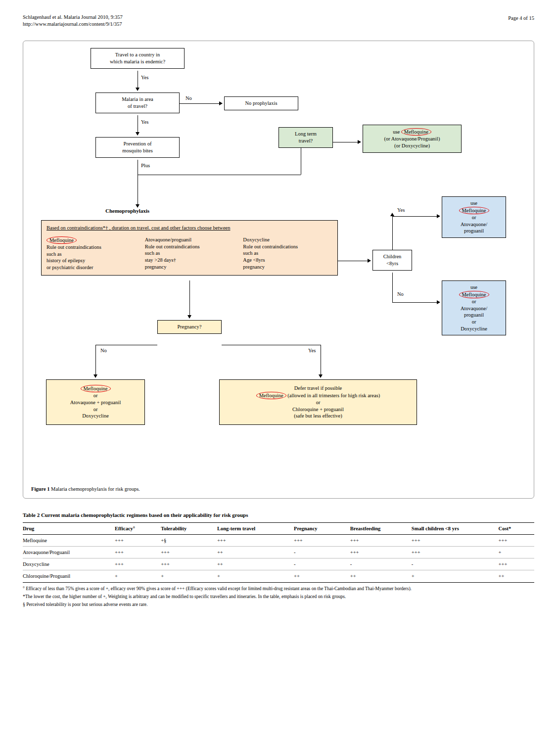Schlagenhauf et al. Malaria Journal 2010, 9:357
http://www.malariajournal.com/content/9/1/357
Page 4 of 15
Travel to a country in
which malaria is endemic?
Yes
Malaria in area
of travel?
No
No prophylaxis
Yes
Prevention of
mosquito bites
Plus
Long term
travel?
use Mefloquine
(or Atovaquone/Proguanil)
(or Doxycycline)
Chemoprophylaxis
Based on contraindications*† , duration on travel. cost and other factors choose between
Mefloquine
Rule out contraindications
such as
history of epilepsy
or psychiatric disorder
Atovaquone/proguanil
Rule out contraindications
such as
stay >28 days†
pregnancy
Doxycycline
Rule out contraindications
such as
Age <8yrs
pregnancy
Children
<8yrs
Yes
use
Mefloquine
or
Atovaquone/
proguanil
No
use
Mefloquine
or
Atovaquone/
proguanil
or
Doxycycline
Pregnancy?
No
Yes
Mefloquine
or
Atovaquone + proguanil
or
Doxycycline
Defer travel if possible
Mefloquine (allowed in all trimesters for high risk areas)
or
Chloroquine + proguanil
(safe but less effective)
Figure 1 Malaria chemoprophylaxis for risk groups.
Table 2 Current malaria chemoprophylactic regimens based on their applicability for risk groups
| Drug | Efficacy° | Tolerability | Long-term travel | Pregnancy | Breastfeeding | Small children <8 yrs | Cost* |
| --- | --- | --- | --- | --- | --- | --- | --- |
| Mefloquine | +++ | +§ | +++ | +++ | +++ | +++ | +++ |
| Atovaquone/Proguanil | +++ | +++ | ++ | - | +++ | +++ | + |
| Doxycycline | +++ | +++ | ++ | - | - | - | +++ |
| Chloroquine/Proguanil | + | + | + | ++ | ++ | + | ++ |
° Efficacy of less than 75% gives a score of +, efficacy over 90% gives a score of +++ (Efficacy scores valid except for limited multi-drug resistant areas on the Thai-Cambodian and Thai-Myanmer borders).
*The lower the cost, the higher number of +, Weighting is arbitrary and can be modified to specific travellers and itineraries. In the table, emphasis is placed on risk groups.
§ Perceived tolerability is poor but serious adverse events are rare.